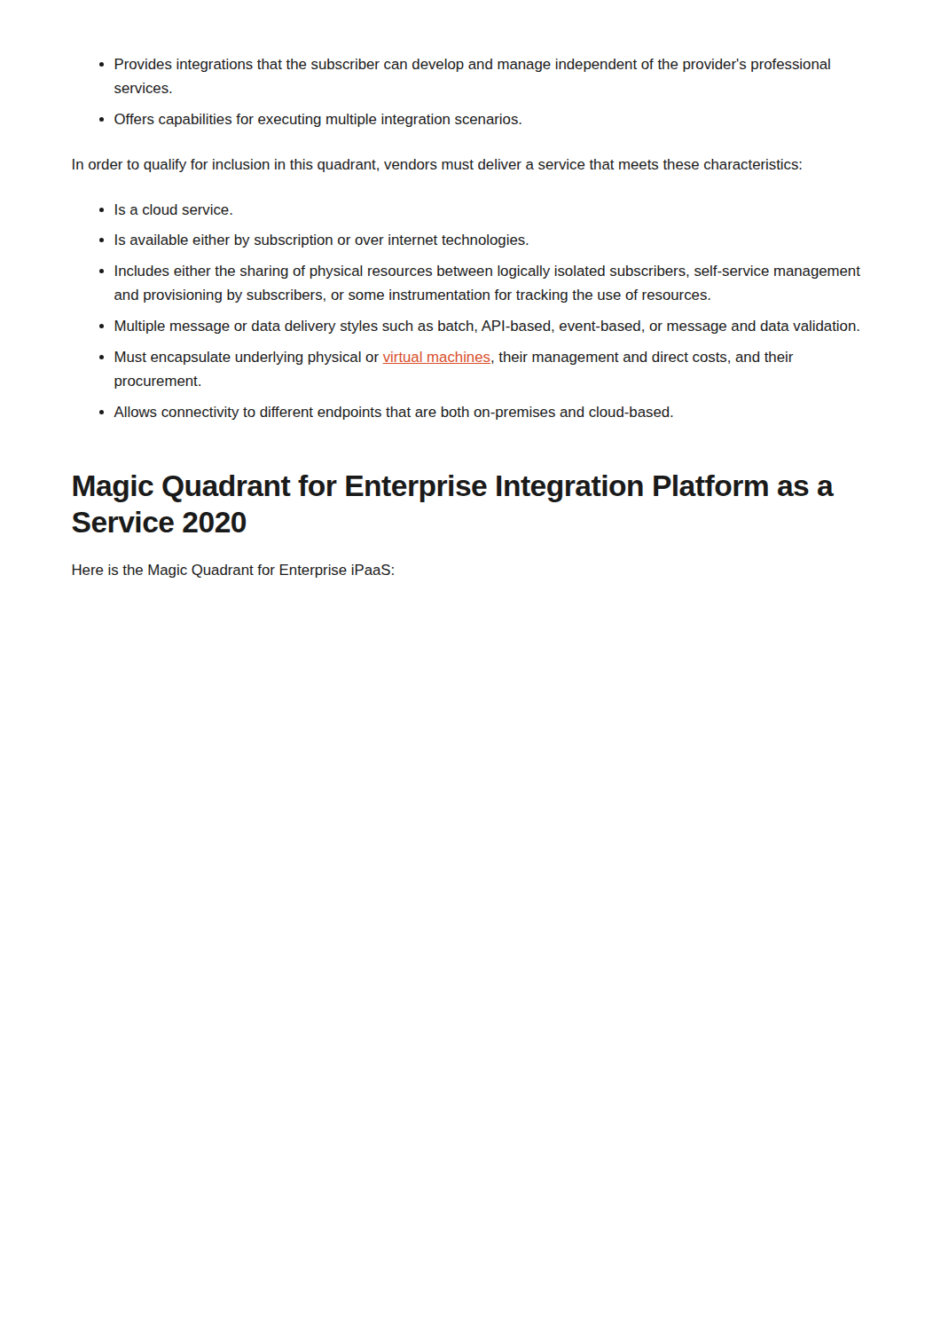Provides integrations that the subscriber can develop and manage independent of the provider's professional services.
Offers capabilities for executing multiple integration scenarios.
In order to qualify for inclusion in this quadrant, vendors must deliver a service that meets these characteristics:
Is a cloud service.
Is available either by subscription or over internet technologies.
Includes either the sharing of physical resources between logically isolated subscribers, self-service management and provisioning by subscribers, or some instrumentation for tracking the use of resources.
Multiple message or data delivery styles such as batch, API-based, event-based, or message and data validation.
Must encapsulate underlying physical or virtual machines, their management and direct costs, and their procurement.
Allows connectivity to different endpoints that are both on-premises and cloud-based.
Magic Quadrant for Enterprise Integration Platform as a Service 2020
Here is the Magic Quadrant for Enterprise iPaaS: